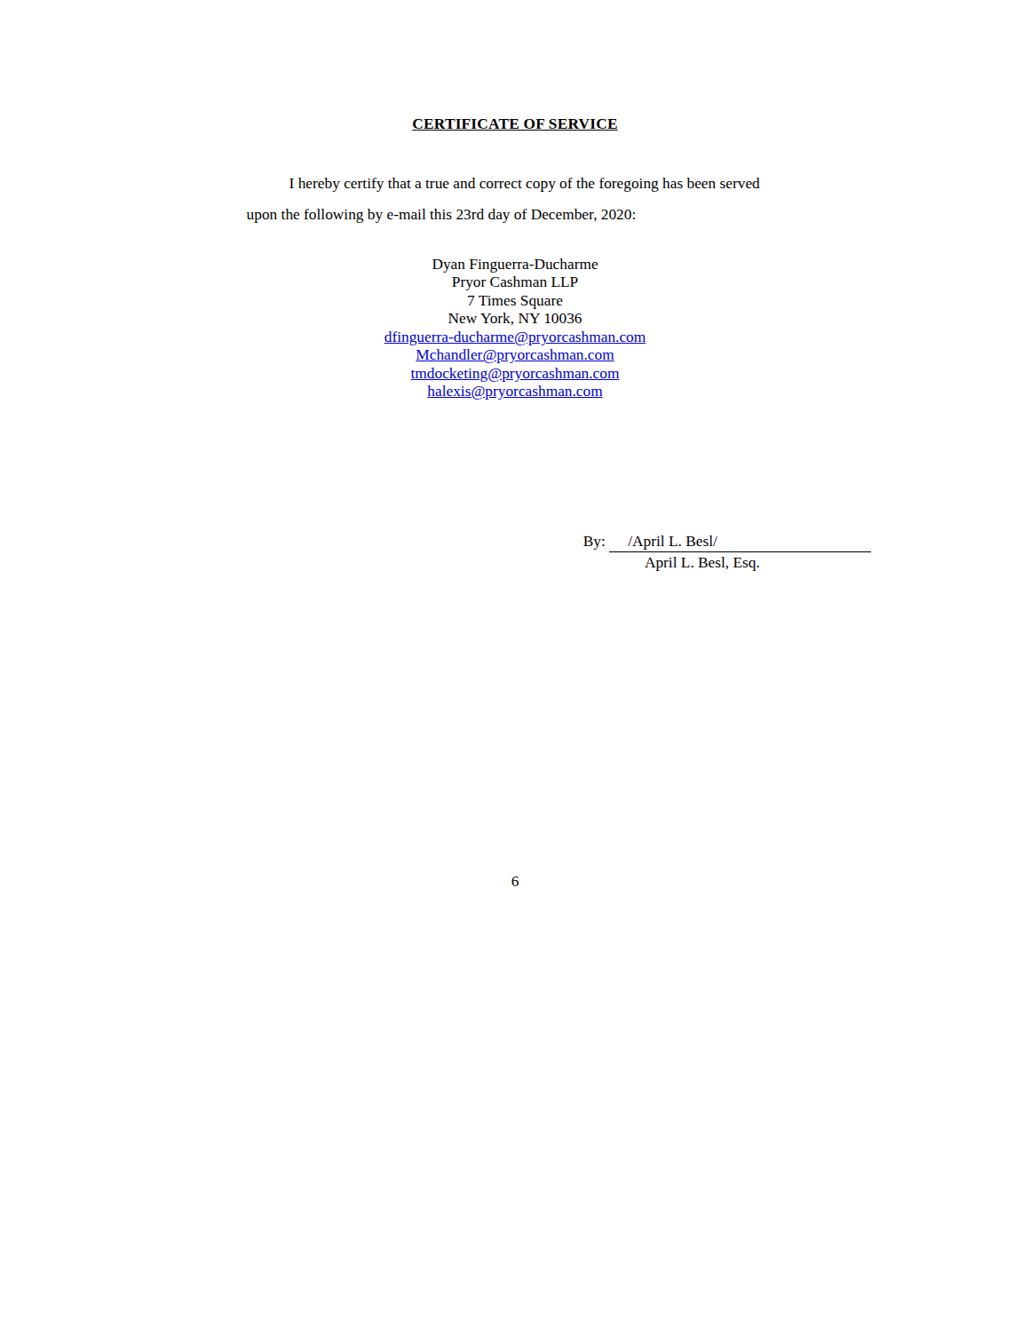CERTIFICATE OF SERVICE
I hereby certify that a true and correct copy of the foregoing has been served upon the following by e-mail this 23rd day of December, 2020:
Dyan Finguerra-Ducharme
Pryor Cashman LLP
7 Times Square
New York, NY 10036
dfinguerra-ducharme@pryorcashman.com
Mchandler@pryorcashman.com
tmdocketing@pryorcashman.com
halexis@pryorcashman.com
By: /April L. Besl/
April L. Besl, Esq.
6